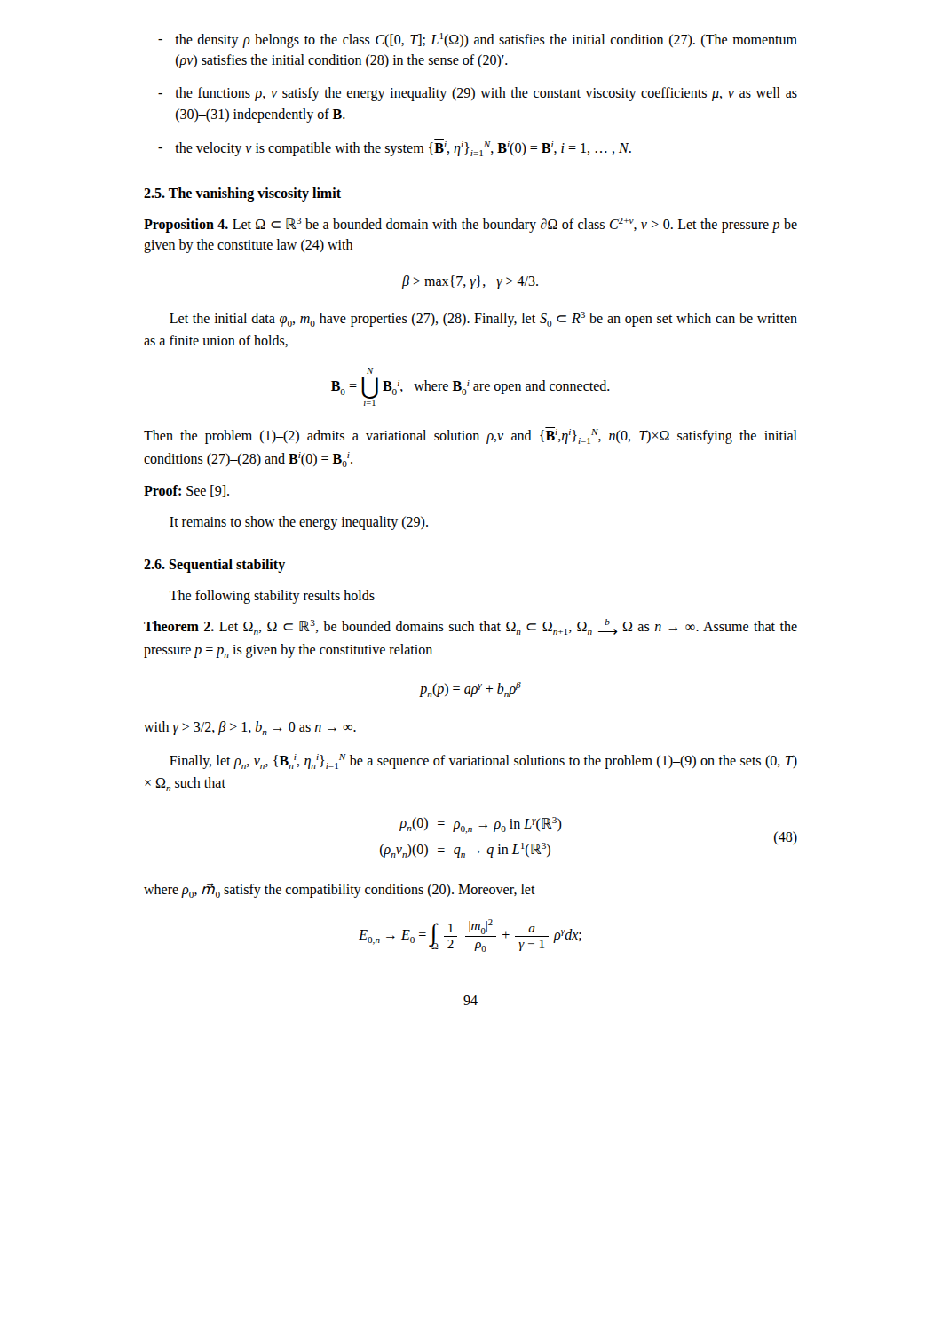the density ρ belongs to the class C([0, T]; L 1(Ω)) and satisfies the initial condition (27). (The momentum (ρv) satisfies the initial condition (28) in the sense of (20)′.
the functions ρ, v satisfy the energy inequality (29) with the constant viscosity coefficients μ, ν as well as (30)–(31) independently of B.
the velocity v is compatible with the system {Bi, ηi}i=1 N, Bi(0) = Bi, i = 1, … , N.
2.5. The vanishing viscosity limit
Proposition 4. Let Ω ⊂ ℝ3 be a bounded domain with the boundary ∂Ω of class C 2+ν, ν > 0. Let the pressure p be given by the constitute law (24) with
β > max{7, γ}, γ > 4/3.
Let the initial data φ 0, m 0 have properties (27), (28). Finally, let S 0 ⊂ R 3 be an open set which can be written as a finite union of holds,
B 0 = N⋃i=1 B 0 i, where B 0 i are open and connected.
Then the problem (1)–(2) admits a variational solution ρ,v and {Bi,ηi}i=1 N, n(0, T)×Ω satisfying the initial conditions (27)–(28) and Bi(0) = B 0 i.
Proof: See [9].
It remains to show the energy inequality (29).
2.6. Sequential stability
The following stability results holds
Theorem 2. Let Ωn, Ω ⊂ ℝ3, be bounded domains such that Ωn ⊂ Ωn+1, Ωn b⟶ Ω as n → ∞. Assume that the pressure p = pn is given by the constitutive relation
pn(p) = aρ γ + bnρβ
with γ > 3/2, β > 1, bn → 0 as n → ∞.
Finally, let ρn, vn, {Bni, ηni}i=1 N be a sequence of variational solutions to the problem (1)–(9) on the sets (0, T) × Ωn such that
| ρ n (0) | = | ρ 0, n → ρ 0 in L γ (ℝ 3 ) |
| ( ρ n v n )(0) | = | q n → q in L 1 (ℝ 3 ) |
(48)
where ρ 0, m⃗0 satisfy the compatibility conditions (20). Moreover, let
E 0,n → E 0 = ∫Ω 12 |m 0|2 ρ 0 + aγ − 1 ργdx;
94